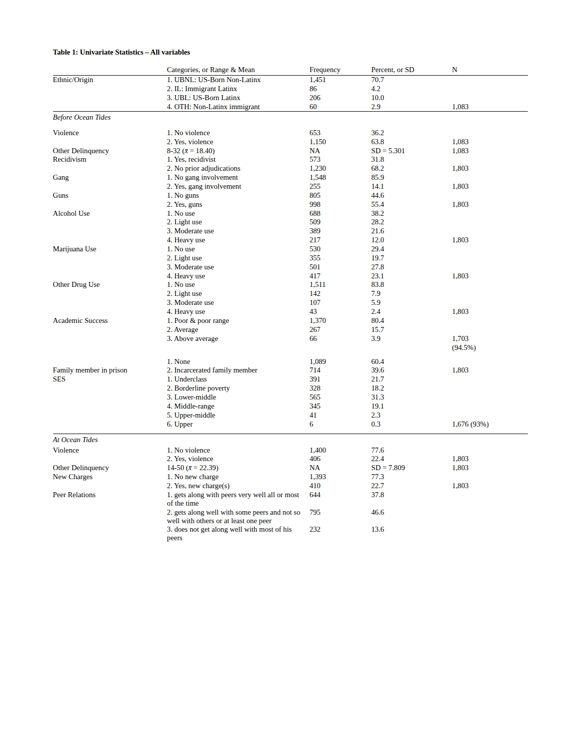Table 1: Univariate Statistics – All variables
| | Categories, or Range & Mean | Frequency | Percent, or SD | N |
| --- | --- | --- | --- | --- |
| Ethnic/Origin | 1. UBNL: US-Born Non-Latinx | 1,451 | 70.7 | |
| | 2. IL: Immigrant Latinx | 86 | 4.2 | |
| | 3. UBL: US-Born Latinx | 206 | 10.0 | |
| | 4. OTH: Non-Latinx immigrant | 60 | 2.9 | 1,083 |
| Before Ocean Tides |
| Violence | 1. No violence | 653 | 36.2 | |
| | 2. Yes, violence | 1,150 | 63.8 | 1,083 |
| Other Delinquency | 8-32 ( x̄ = 18.40) | NA | SD = 5.301 | 1,083 |
| Recidivism | 1. Yes, recidivist | 573 | 31.8 | |
| | 2. No prior adjudications | 1,230 | 68.2 | 1,803 |
| Gang | 1. No gang involvement | 1,548 | 85.9 | |
| | 2. Yes, gang involvement | 255 | 14.1 | 1,803 |
| Guns | 1. No guns | 805 | 44.6 | |
| | 2. Yes, guns | 998 | 55.4 | 1,803 |
| Alcohol Use | 1. No use | 688 | 38.2 | |
| | 2. Light use | 509 | 28.2 | |
| | 3. Moderate use | 389 | 21.6 | |
| | 4. Heavy use | 217 | 12.0 | 1,803 |
| Marijuana Use | 1. No use | 530 | 29.4 | |
| | 2. Light use | 355 | 19.7 | |
| | 3. Moderate use | 501 | 27.8 | |
| | 4. Heavy use | 417 | 23.1 | 1,803 |
| Other Drug Use | 1. No use | 1,511 | 83.8 | |
| | 2. Light use | 142 | 7.9 | |
| | 3. Moderate use | 107 | 5.9 | |
| | 4. Heavy use | 43 | 2.4 | 1,803 |
| Academic Success | 1. Poor & poor range | 1,370 | 80.4 | |
| | 2. Average | 267 | 15.7 | |
| | 3. Above average | 66 | 3.9 | 1,703 |
| | | | | (94.5%) |
| | 1. None | 1,089 | 60.4 | |
| Family member in prison | 2. Incarcerated family member | 714 | 39.6 | 1,803 |
| SES | 1. Underclass | 391 | 21.7 | |
| | 2. Borderline poverty | 328 | 18.2 | |
| | 3. Lower-middle | 565 | 31.3 | |
| | 4. Middle-range | 345 | 19.1 | |
| | 5. Upper-middle | 41 | 2.3 | |
| | 6. Upper | 6 | 0.3 | 1,676 (93%) |
| At Ocean Tides |
| Violence | 1. No violence | 1,400 | 77.6 | |
| | 2. Yes, violence | 406 | 22.4 | 1,803 |
| Other Delinquency | 14-50 ( x̄ = 22.39) | NA | SD = 7.809 | 1,803 |
| New Charges | 1. No new charge | 1,393 | 77.3 | |
| | 2. Yes, new charge(s) | 410 | 22.7 | 1,803 |
| Peer Relations | 1. gets along with peers very well all or most of the time | 644 | 37.8 | |
| | 2. gets along well with some peers and not so well with others or at least one peer | 795 | 46.6 | |
| | 3. does not get along well with most of his peers | 232 | 13.6 | |